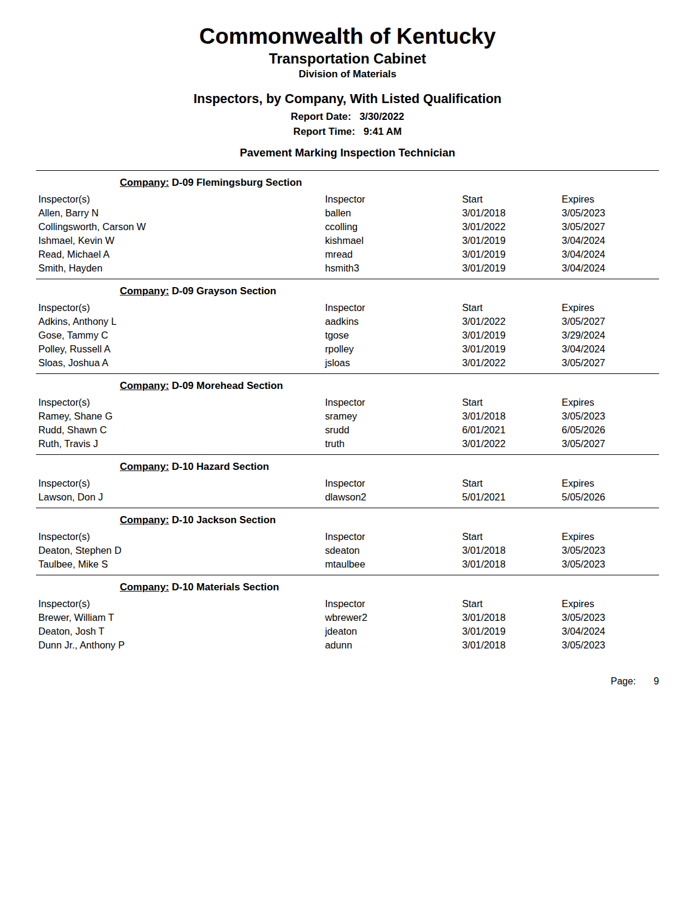Commonwealth of Kentucky
Transportation Cabinet
Division of Materials
Inspectors, by Company, With Listed Qualification
Report Date: 3/30/2022
Report Time: 9:41 AM
Pavement Marking Inspection Technician
Company: D-09 Flemingsburg Section
| Inspector(s) | Inspector | Start | Expires |
| --- | --- | --- | --- |
| Allen, Barry N | ballen | 3/01/2018 | 3/05/2023 |
| Collingsworth, Carson W | ccolling | 3/01/2022 | 3/05/2027 |
| Ishmael, Kevin W | kishmael | 3/01/2019 | 3/04/2024 |
| Read, Michael A | mread | 3/01/2019 | 3/04/2024 |
| Smith, Hayden | hsmith3 | 3/01/2019 | 3/04/2024 |
Company: D-09 Grayson Section
| Inspector(s) | Inspector | Start | Expires |
| --- | --- | --- | --- |
| Adkins, Anthony L | aadkins | 3/01/2022 | 3/05/2027 |
| Gose, Tammy C | tgose | 3/01/2019 | 3/29/2024 |
| Polley, Russell A | rpolley | 3/01/2019 | 3/04/2024 |
| Sloas, Joshua A | jsloas | 3/01/2022 | 3/05/2027 |
Company: D-09 Morehead Section
| Inspector(s) | Inspector | Start | Expires |
| --- | --- | --- | --- |
| Ramey, Shane G | sramey | 3/01/2018 | 3/05/2023 |
| Rudd, Shawn C | srudd | 6/01/2021 | 6/05/2026 |
| Ruth, Travis J | truth | 3/01/2022 | 3/05/2027 |
Company: D-10 Hazard Section
| Inspector(s) | Inspector | Start | Expires |
| --- | --- | --- | --- |
| Lawson, Don J | dlawson2 | 5/01/2021 | 5/05/2026 |
Company: D-10 Jackson Section
| Inspector(s) | Inspector | Start | Expires |
| --- | --- | --- | --- |
| Deaton, Stephen D | sdeaton | 3/01/2018 | 3/05/2023 |
| Taulbee, Mike S | mtaulbee | 3/01/2018 | 3/05/2023 |
Company: D-10 Materials Section
| Inspector(s) | Inspector | Start | Expires |
| --- | --- | --- | --- |
| Brewer, William T | wbrewer2 | 3/01/2018 | 3/05/2023 |
| Deaton, Josh T | jdeaton | 3/01/2019 | 3/04/2024 |
| Dunn Jr., Anthony P | adunn | 3/01/2018 | 3/05/2023 |
Page: 9